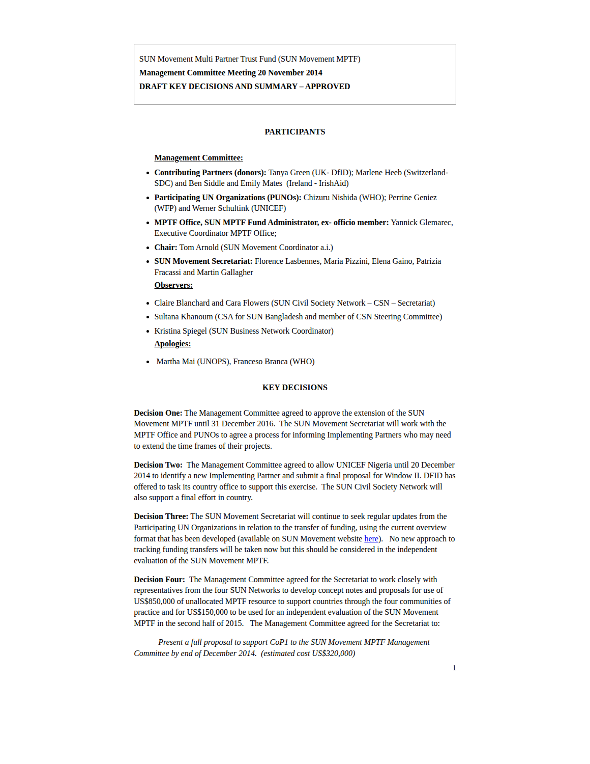SUN Movement Multi Partner Trust Fund (SUN Movement MPTF)
Management Committee Meeting 20 November 2014
DRAFT KEY DECISIONS AND SUMMARY – APPROVED
PARTICIPANTS
Management Committee:
Contributing Partners (donors): Tanya Green (UK- DfID); Marlene Heeb (Switzerland-SDC) and Ben Siddle and Emily Mates (Ireland - IrishAid)
Participating UN Organizations (PUNOs): Chizuru Nishida (WHO); Perrine Geniez (WFP) and Werner Schultink (UNICEF)
MPTF Office, SUN MPTF Fund Administrator, ex- officio member: Yannick Glemarec, Executive Coordinator MPTF Office;
Chair: Tom Arnold (SUN Movement Coordinator a.i.)
SUN Movement Secretariat: Florence Lasbennes, Maria Pizzini, Elena Gaino, Patrizia Fracassi and Martin Gallagher
Observers:
Claire Blanchard and Cara Flowers (SUN Civil Society Network – CSN – Secretariat)
Sultana Khanoum (CSA for SUN Bangladesh and member of CSN Steering Committee)
Kristina Spiegel (SUN Business Network Coordinator)
Apologies:
Martha Mai (UNOPS), Franceso Branca (WHO)
KEY DECISIONS
Decision One: The Management Committee agreed to approve the extension of the SUN Movement MPTF until 31 December 2016. The SUN Movement Secretariat will work with the MPTF Office and PUNOs to agree a process for informing Implementing Partners who may need to extend the time frames of their projects.
Decision Two: The Management Committee agreed to allow UNICEF Nigeria until 20 December 2014 to identify a new Implementing Partner and submit a final proposal for Window II. DFID has offered to task its country office to support this exercise. The SUN Civil Society Network will also support a final effort in country.
Decision Three: The SUN Movement Secretariat will continue to seek regular updates from the Participating UN Organizations in relation to the transfer of funding, using the current overview format that has been developed (available on SUN Movement website here). No new approach to tracking funding transfers will be taken now but this should be considered in the independent evaluation of the SUN Movement MPTF.
Decision Four: The Management Committee agreed for the Secretariat to work closely with representatives from the four SUN Networks to develop concept notes and proposals for use of US$850,000 of unallocated MPTF resource to support countries through the four communities of practice and for US$150,000 to be used for an independent evaluation of the SUN Movement MPTF in the second half of 2015. The Management Committee agreed for the Secretariat to:
Present a full proposal to support CoP1 to the SUN Movement MPTF Management Committee by end of December 2014. (estimated cost US$320,000)
1